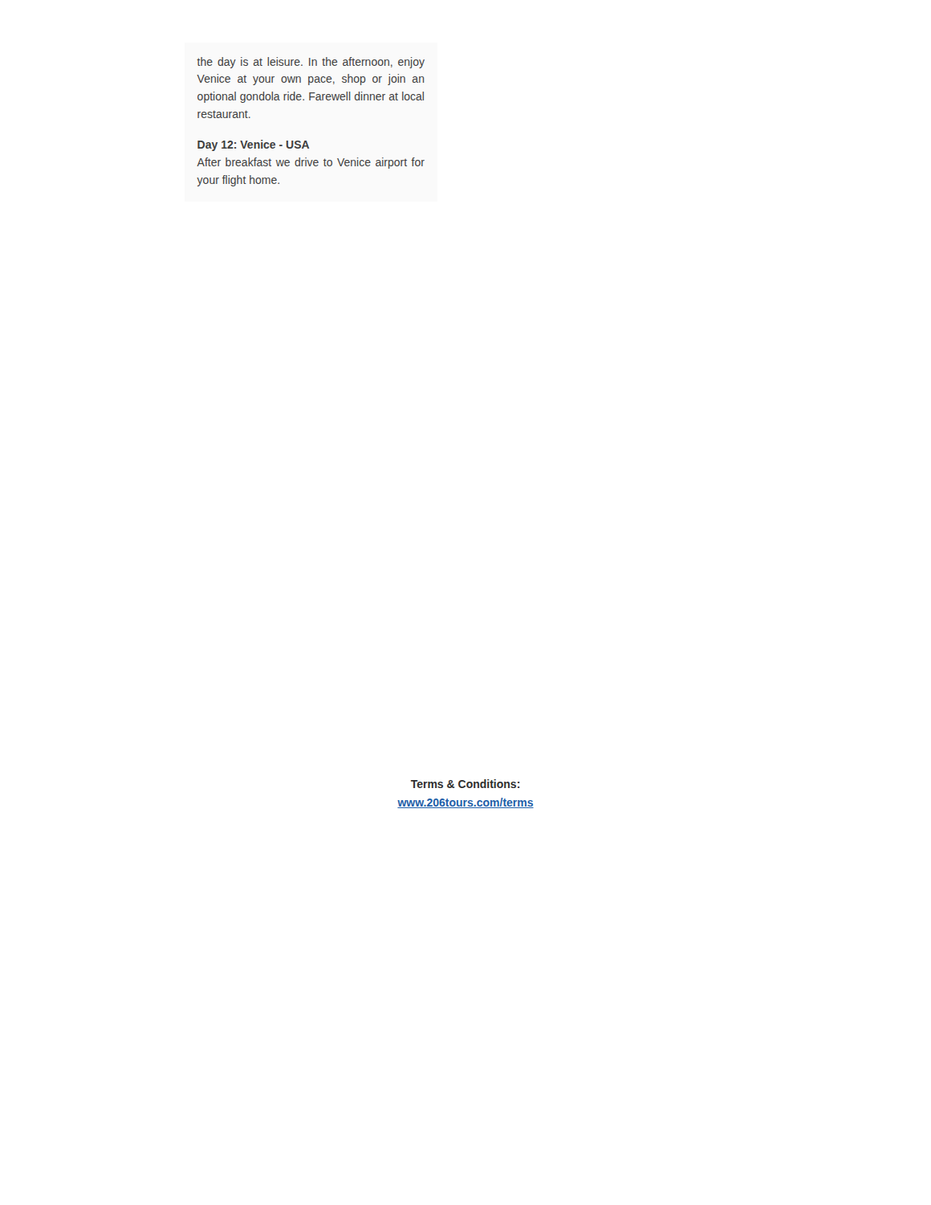the day is at leisure. In the afternoon, enjoy Venice at your own pace, shop or join an optional gondola ride. Farewell dinner at local restaurant.
Day 12: Venice - USA
After breakfast we drive to Venice airport for your flight home.
Terms & Conditions:
www.206tours.com/terms